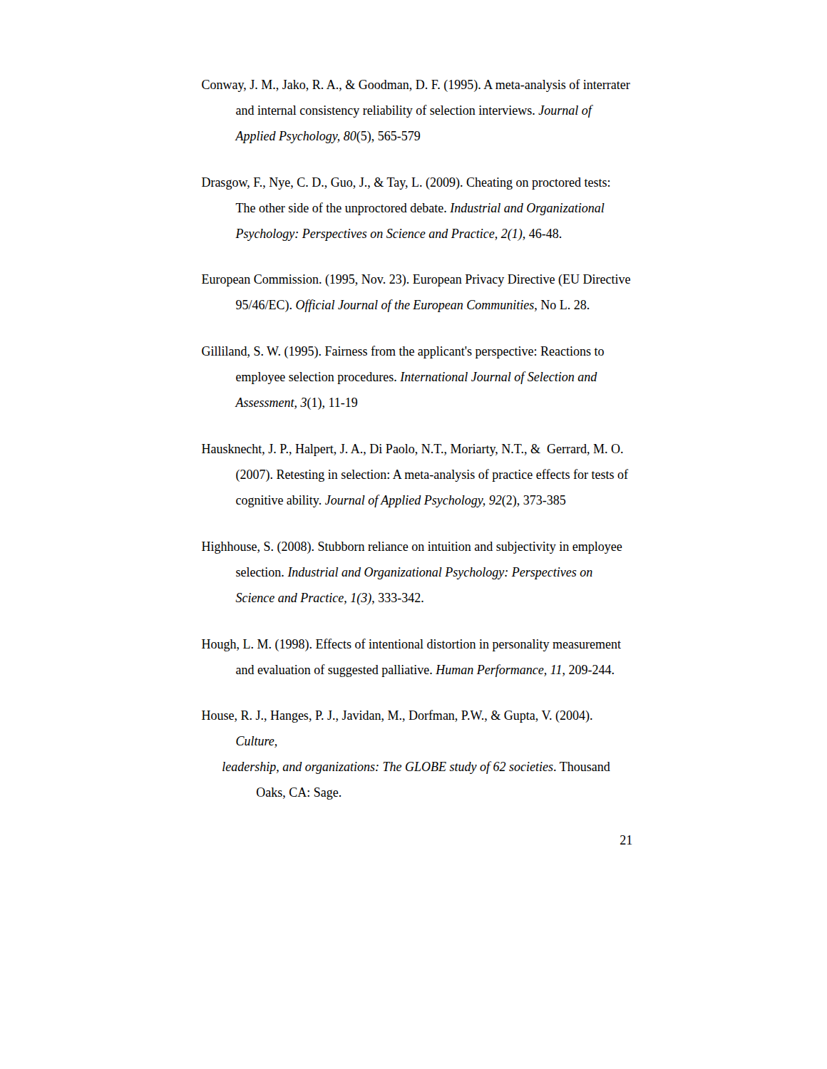Conway, J. M., Jako, R. A., & Goodman, D. F. (1995). A meta-analysis of interrater and internal consistency reliability of selection interviews. Journal of Applied Psychology, 80(5), 565-579
Drasgow, F., Nye, C. D., Guo, J., & Tay, L. (2009). Cheating on proctored tests: The other side of the unproctored debate. Industrial and Organizational Psychology: Perspectives on Science and Practice, 2(1), 46-48.
European Commission. (1995, Nov. 23). European Privacy Directive (EU Directive 95/46/EC). Official Journal of the European Communities, No L. 28.
Gilliland, S. W. (1995). Fairness from the applicant's perspective: Reactions to employee selection procedures. International Journal of Selection and Assessment, 3(1), 11-19
Hausknecht, J. P., Halpert, J. A., Di Paolo, N.T., Moriarty, N.T., & Gerrard, M. O. (2007). Retesting in selection: A meta-analysis of practice effects for tests of cognitive ability. Journal of Applied Psychology, 92(2), 373-385
Highhouse, S. (2008). Stubborn reliance on intuition and subjectivity in employee selection. Industrial and Organizational Psychology: Perspectives on Science and Practice, 1(3), 333-342.
Hough, L. M. (1998). Effects of intentional distortion in personality measurement and evaluation of suggested palliative. Human Performance, 11, 209-244.
House, R. J., Hanges, P. J., Javidan, M., Dorfman, P.W., & Gupta, V. (2004). Culture, leadership, and organizations: The GLOBE study of 62 societies. Thousand Oaks, CA: Sage.
21